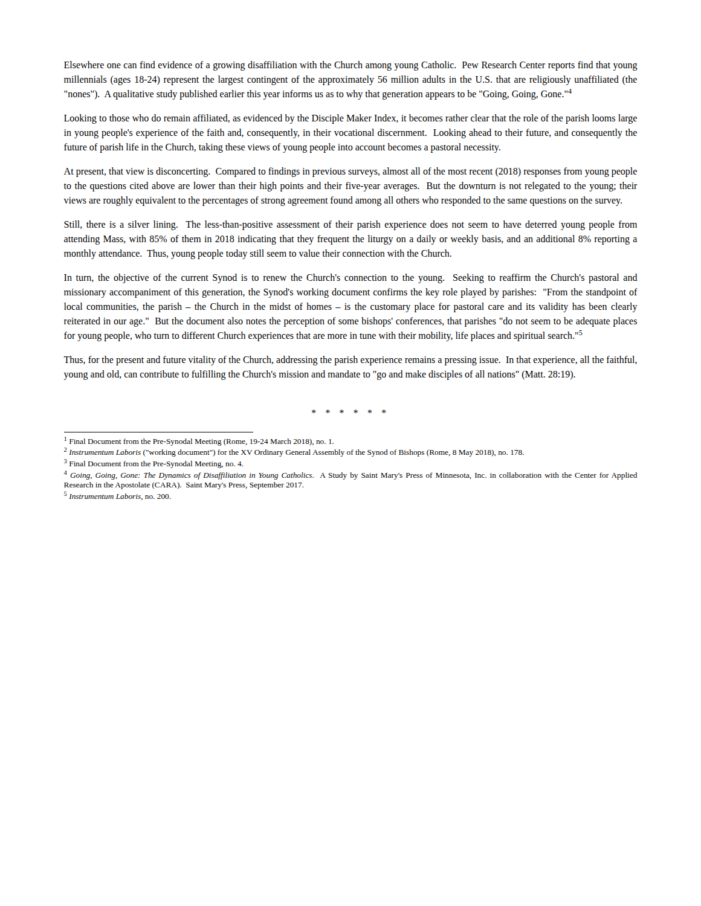Elsewhere one can find evidence of a growing disaffiliation with the Church among young Catholic. Pew Research Center reports find that young millennials (ages 18-24) represent the largest contingent of the approximately 56 million adults in the U.S. that are religiously unaffiliated (the "nones"). A qualitative study published earlier this year informs us as to why that generation appears to be "Going, Going, Gone."4
Looking to those who do remain affiliated, as evidenced by the Disciple Maker Index, it becomes rather clear that the role of the parish looms large in young people's experience of the faith and, consequently, in their vocational discernment. Looking ahead to their future, and consequently the future of parish life in the Church, taking these views of young people into account becomes a pastoral necessity.
At present, that view is disconcerting. Compared to findings in previous surveys, almost all of the most recent (2018) responses from young people to the questions cited above are lower than their high points and their five-year averages. But the downturn is not relegated to the young; their views are roughly equivalent to the percentages of strong agreement found among all others who responded to the same questions on the survey.
Still, there is a silver lining. The less-than-positive assessment of their parish experience does not seem to have deterred young people from attending Mass, with 85% of them in 2018 indicating that they frequent the liturgy on a daily or weekly basis, and an additional 8% reporting a monthly attendance. Thus, young people today still seem to value their connection with the Church.
In turn, the objective of the current Synod is to renew the Church's connection to the young. Seeking to reaffirm the Church's pastoral and missionary accompaniment of this generation, the Synod's working document confirms the key role played by parishes: "From the standpoint of local communities, the parish – the Church in the midst of homes – is the customary place for pastoral care and its validity has been clearly reiterated in our age." But the document also notes the perception of some bishops' conferences, that parishes "do not seem to be adequate places for young people, who turn to different Church experiences that are more in tune with their mobility, life places and spiritual search."5
Thus, for the present and future vitality of the Church, addressing the parish experience remains a pressing issue. In that experience, all the faithful, young and old, can contribute to fulfilling the Church's mission and mandate to "go and make disciples of all nations" (Matt. 28:19).
* * * * * *
1 Final Document from the Pre-Synodal Meeting (Rome, 19-24 March 2018), no. 1.
2 Instrumentum Laboris ("working document") for the XV Ordinary General Assembly of the Synod of Bishops (Rome, 8 May 2018), no. 178.
3 Final Document from the Pre-Synodal Meeting, no. 4.
4 Going, Going, Gone: The Dynamics of Disaffiliation in Young Catholics. A Study by Saint Mary's Press of Minnesota, Inc. in collaboration with the Center for Applied Research in the Apostolate (CARA). Saint Mary's Press, September 2017.
5 Instrumentum Laboris, no. 200.